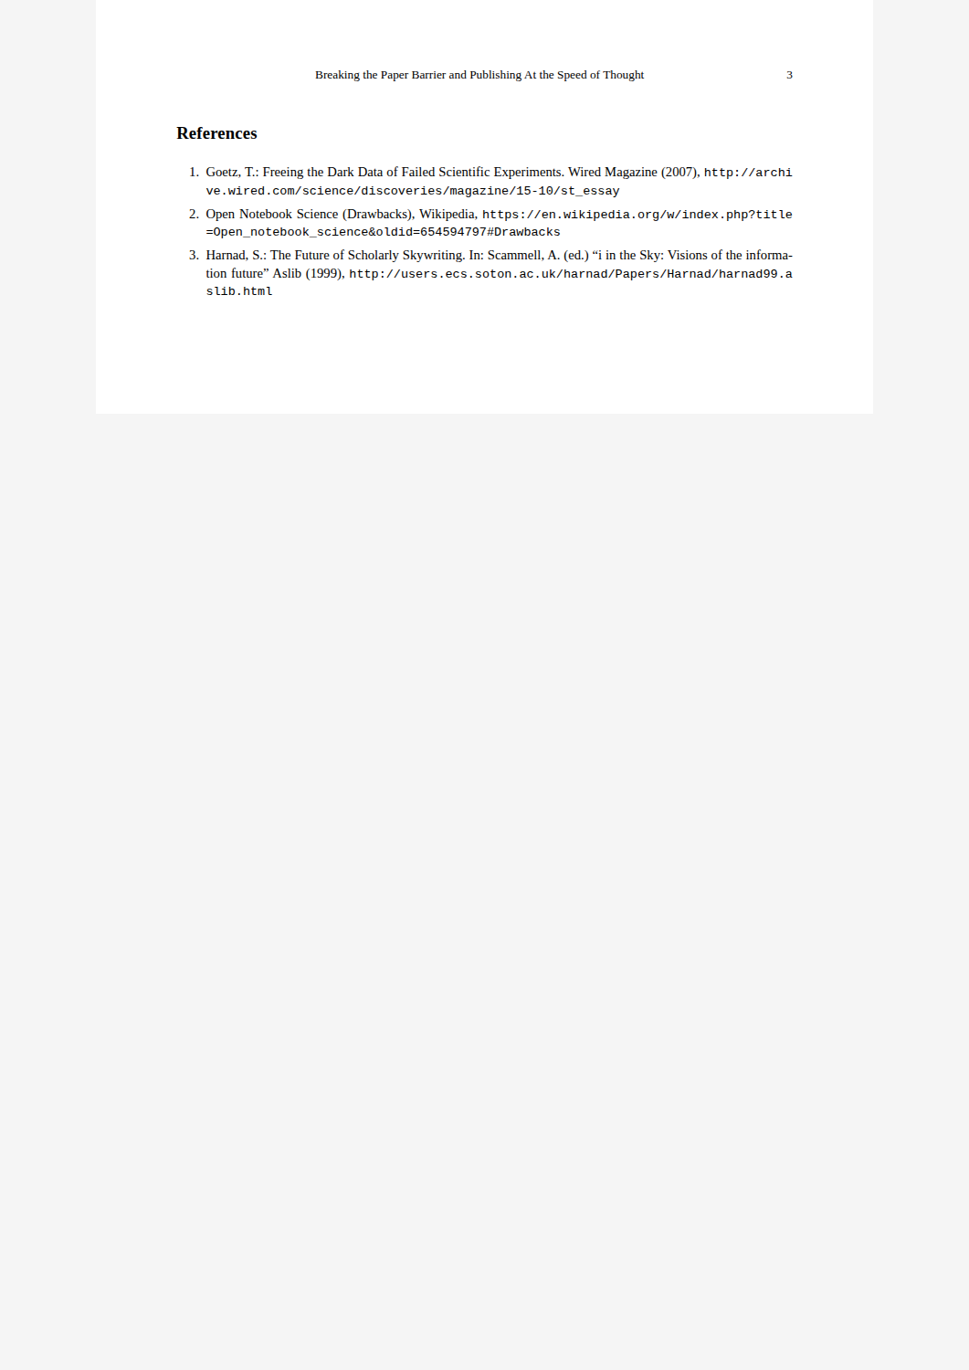Breaking the Paper Barrier and Publishing At the Speed of Thought 3
References
Goetz, T.: Freeing the Dark Data of Failed Scientific Experiments. Wired Magazine (2007), http://archive.wired.com/science/discoveries/magazine/15-10/st_essay
Open Notebook Science (Drawbacks), Wikipedia, https://en.wikipedia.org/w/index.php?title=Open_notebook_science&oldid=654594797#Drawbacks
Harnad, S.: The Future of Scholarly Skywriting. In: Scammell, A. (ed.) “i in the Sky: Visions of the information future” Aslib (1999), http://users.ecs.soton.ac.uk/harnad/Papers/Harnad/harnad99.aslib.html